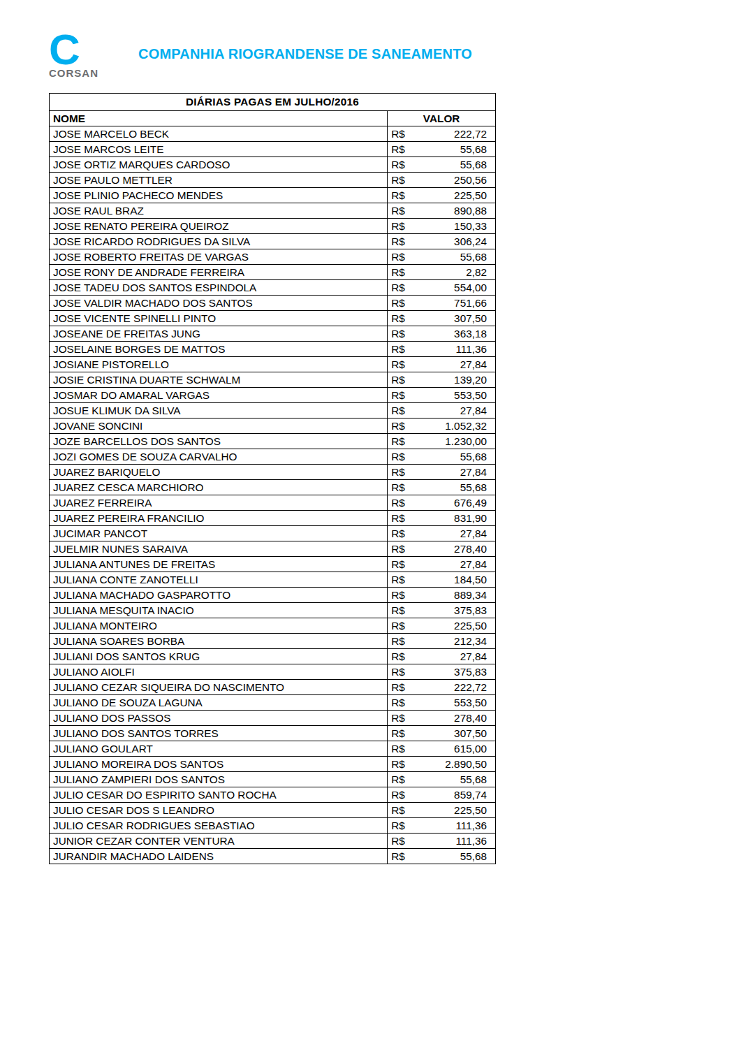C
CORSAN
COMPANHIA RIOGRANDENSE DE SANEAMENTO
DIÁRIAS PAGAS EM JULHO/2016
| NOME | VALOR |
| --- | --- |
| JOSE MARCELO BECK | R$ | 222,72 |
| JOSE MARCOS LEITE | R$ | 55,68 |
| JOSE ORTIZ MARQUES CARDOSO | R$ | 55,68 |
| JOSE PAULO METTLER | R$ | 250,56 |
| JOSE PLINIO PACHECO MENDES | R$ | 225,50 |
| JOSE RAUL BRAZ | R$ | 890,88 |
| JOSE RENATO PEREIRA QUEIROZ | R$ | 150,33 |
| JOSE RICARDO RODRIGUES DA SILVA | R$ | 306,24 |
| JOSE ROBERTO FREITAS DE VARGAS | R$ | 55,68 |
| JOSE RONY DE ANDRADE FERREIRA | R$ | 2,82 |
| JOSE TADEU DOS SANTOS ESPINDOLA | R$ | 554,00 |
| JOSE VALDIR MACHADO DOS SANTOS | R$ | 751,66 |
| JOSE VICENTE SPINELLI PINTO | R$ | 307,50 |
| JOSEANE DE FREITAS JUNG | R$ | 363,18 |
| JOSELAINE BORGES DE MATTOS | R$ | 111,36 |
| JOSIANE PISTORELLO | R$ | 27,84 |
| JOSIE CRISTINA DUARTE SCHWALM | R$ | 139,20 |
| JOSMAR DO AMARAL VARGAS | R$ | 553,50 |
| JOSUE KLIMUK DA SILVA | R$ | 27,84 |
| JOVANE SONCINI | R$ | 1.052,32 |
| JOZE BARCELLOS DOS SANTOS | R$ | 1.230,00 |
| JOZI GOMES DE SOUZA CARVALHO | R$ | 55,68 |
| JUAREZ BARIQUELO | R$ | 27,84 |
| JUAREZ CESCA MARCHIORO | R$ | 55,68 |
| JUAREZ FERREIRA | R$ | 676,49 |
| JUAREZ PEREIRA FRANCILIO | R$ | 831,90 |
| JUCIMAR PANCOT | R$ | 27,84 |
| JUELMIR NUNES SARAIVA | R$ | 278,40 |
| JULIANA ANTUNES DE FREITAS | R$ | 27,84 |
| JULIANA CONTE ZANOTELLI | R$ | 184,50 |
| JULIANA MACHADO GASPAROTTO | R$ | 889,34 |
| JULIANA MESQUITA INACIO | R$ | 375,83 |
| JULIANA MONTEIRO | R$ | 225,50 |
| JULIANA SOARES BORBA | R$ | 212,34 |
| JULIANI DOS SANTOS KRUG | R$ | 27,84 |
| JULIANO AIOLFI | R$ | 375,83 |
| JULIANO CEZAR SIQUEIRA DO NASCIMENTO | R$ | 222,72 |
| JULIANO DE SOUZA LAGUNA | R$ | 553,50 |
| JULIANO DOS PASSOS | R$ | 278,40 |
| JULIANO DOS SANTOS TORRES | R$ | 307,50 |
| JULIANO GOULART | R$ | 615,00 |
| JULIANO MOREIRA DOS SANTOS | R$ | 2.890,50 |
| JULIANO ZAMPIERI DOS SANTOS | R$ | 55,68 |
| JULIO CESAR DO ESPIRITO SANTO ROCHA | R$ | 859,74 |
| JULIO CESAR DOS S LEANDRO | R$ | 225,50 |
| JULIO CESAR RODRIGUES SEBASTIAO | R$ | 111,36 |
| JUNIOR CEZAR CONTER VENTURA | R$ | 111,36 |
| JURANDIR MACHADO LAIDENS | R$ | 55,68 |